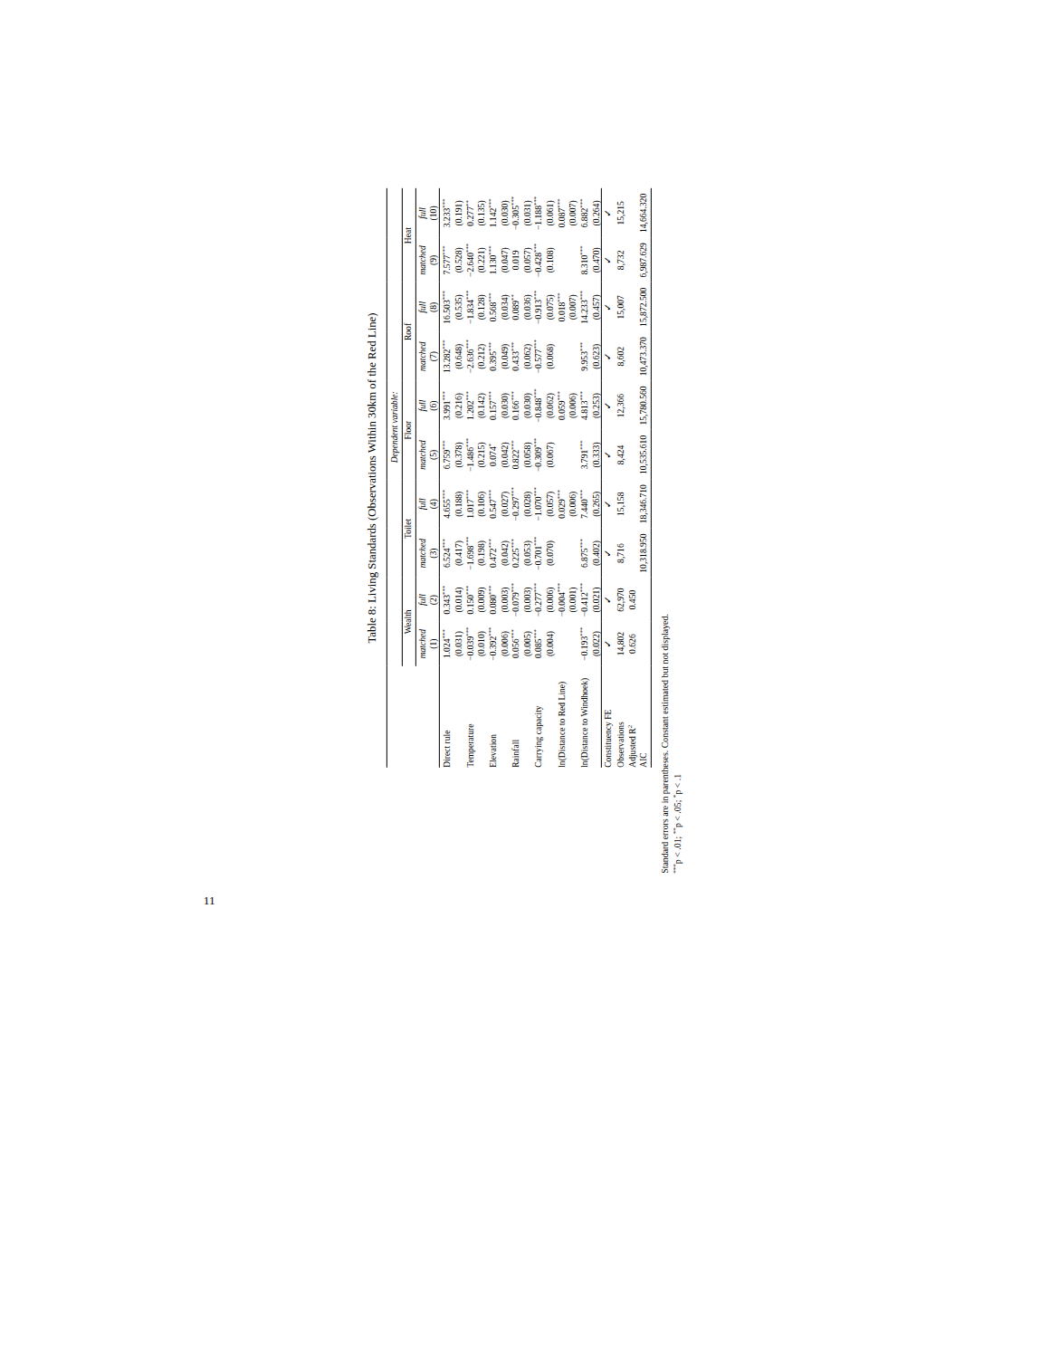11
Table 8: Living Standards (Observations Within 30km of the Red Line)
| | Dependent variable: |
| --- | --- |
| | Wealth | Toilet | Floor | Roof | Heat |
| | matched | full | matched | full | matched | full | matched | full | matched | full |
| | (1) | (2) | (3) | (4) | (5) | (6) | (7) | (8) | (9) | (10) |
| Direct rule | 1.024 *** | 0.343 *** | 6.524 *** | 4.655 *** | 6.759 *** | 3.991 *** | 13.282 *** | 16.503 *** | 7.577 *** | 3.233 *** |
| | (0.031) | (0.014) | (0.417) | (0.188) | (0.378) | (0.216) | (0.648) | (0.535) | (0.528) | (0.191) |
| Temperature | −0.039 *** | 0.150 *** | −1.698 *** | 1.017 *** | −1.486 *** | 1.202 *** | −2.636 *** | −1.834 *** | −2.640 *** | 0.277 ** |
| | (0.010) | (0.009) | (0.198) | (0.106) | (0.215) | (0.142) | (0.212) | (0.128) | (0.221) | (0.135) |
| Elevation | −0.392 *** | 0.080 *** | 0.472 *** | 0.547 *** | 0.074 * | 0.157 *** | 0.395 *** | 0.568 *** | 1.130 *** | 1.142 *** |
| | (0.006) | (0.003) | (0.042) | (0.027) | (0.042) | (0.030) | (0.049) | (0.034) | (0.047) | (0.030) |
| Rainfall | 0.056 *** | −0.079 *** | 0.225 *** | −0.297 *** | 0.822 *** | 0.166 *** | 0.433 *** | 0.089 ** | 0.019 | −0.305 *** |
| | (0.005) | (0.003) | (0.053) | (0.028) | (0.058) | (0.030) | (0.062) | (0.036) | (0.057) | (0.031) |
| Carrying capacity | 0.085 *** | −0.277 *** | −0.701 *** | −1.070 *** | −0.309 *** | −0.848 *** | −0.577 *** | −0.913 *** | −0.428 *** | −1.188 *** |
| | (0.004) | (0.006) | (0.070) | (0.057) | (0.067) | (0.062) | (0.068) | (0.075) | (0.108) | (0.061) |
| ln(Distance to Red Line) | | −0.004 *** | | 0.029 *** | | 0.059 *** | | 0.018 *** | | 0.087 *** |
| | | (0.001) | | (0.006) | | (0.006) | | (0.007) | | (0.007) |
| ln(Distance to Windhoek) | −0.193 *** | −0.412 *** | 6.875 *** | 7.440 *** | 3.791 *** | 4.813 *** | 9.953 *** | 14.233 *** | 8.310 *** | 6.882 *** |
| | (0.022) | (0.021) | (0.402) | (0.265) | (0.333) | (0.253) | (0.623) | (0.457) | (0.470) | (0.264) |
| Constituency FE | ✓ | ✓ | ✓ | ✓ | ✓ | ✓ | ✓ | ✓ | ✓ | ✓ |
| Observations | 14,802 | 62,970 | 8,716 | 15,158 | 8,424 | 12,366 | 8,602 | 15,007 | 8,732 | 15,215 |
| Adjusted R 2 | 0.626 | 0.450 | | | | | | | | |
| AIC | | | 10,318.950 | 18,346.710 | 10,535.610 | 15,780.560 | 10,473.370 | 15,872.500 | 6,987.629 | 14,664.320 |
Standard errors are in parentheses. Constant estimated but not displayed.
***p < .01; **p < .05; *p < .1